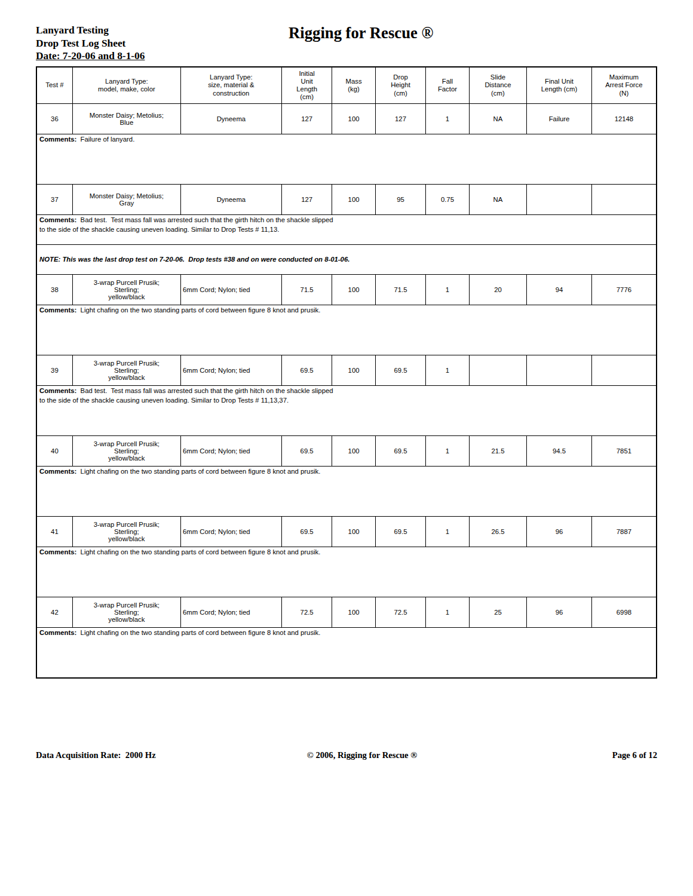Lanyard Testing
Drop Test Log Sheet
Date: 7-20-06 and 8-1-06
Rigging for Rescue ®
| Test # | Lanyard Type: model, make, color | Lanyard Type: size, material & construction | Initial Unit Length (cm) | Mass (kg) | Drop Height (cm) | Fall Factor | Slide Distance (cm) | Final Unit Length (cm) | Maximum Arrest Force (N) |
| --- | --- | --- | --- | --- | --- | --- | --- | --- | --- |
| 36 | Monster Daisy; Metolius; Blue | Dyneema | 127 | 100 | 127 | 1 | NA | Failure | 12148 |
| Comments: Failure of lanyard. |
| 37 | Monster Daisy; Metolius; Gray | Dyneema | 127 | 100 | 95 | 0.75 | NA | | |
| Comments: Bad test. Test mass fall was arrested such that the girth hitch on the shackle slipped |
| to the side of the shackle causing uneven loading. Similar to Drop Tests # 11,13. |
| NOTE: This was the last drop test on 7-20-06. Drop tests #38 and on were conducted on 8-01-06. |
| 38 | 3-wrap Purcell Prusik; Sterling; yellow/black | 6mm Cord; Nylon; tied | 71.5 | 100 | 71.5 | 1 | 20 | 94 | 7776 |
| Comments: Light chafing on the two standing parts of cord between figure 8 knot and prusik. |
| 39 | 3-wrap Purcell Prusik; Sterling; yellow/black | 6mm Cord; Nylon; tied | 69.5 | 100 | 69.5 | 1 | | | |
| Comments: Bad test. Test mass fall was arrested such that the girth hitch on the shackle slipped |
| to the side of the shackle causing uneven loading. Similar to Drop Tests # 11,13,37. |
| 40 | 3-wrap Purcell Prusik; Sterling; yellow/black | 6mm Cord; Nylon; tied | 69.5 | 100 | 69.5 | 1 | 21.5 | 94.5 | 7851 |
| Comments: Light chafing on the two standing parts of cord between figure 8 knot and prusik. |
| 41 | 3-wrap Purcell Prusik; Sterling; yellow/black | 6mm Cord; Nylon; tied | 69.5 | 100 | 69.5 | 1 | 26.5 | 96 | 7887 |
| Comments: Light chafing on the two standing parts of cord between figure 8 knot and prusik. |
| 42 | 3-wrap Purcell Prusik; Sterling; yellow/black | 6mm Cord; Nylon; tied | 72.5 | 100 | 72.5 | 1 | 25 | 96 | 6998 |
| Comments: Light chafing on the two standing parts of cord between figure 8 knot and prusik. |
Data Acquisition Rate: 2000 Hz
© 2006, Rigging for Rescue ®
Page 6 of 12